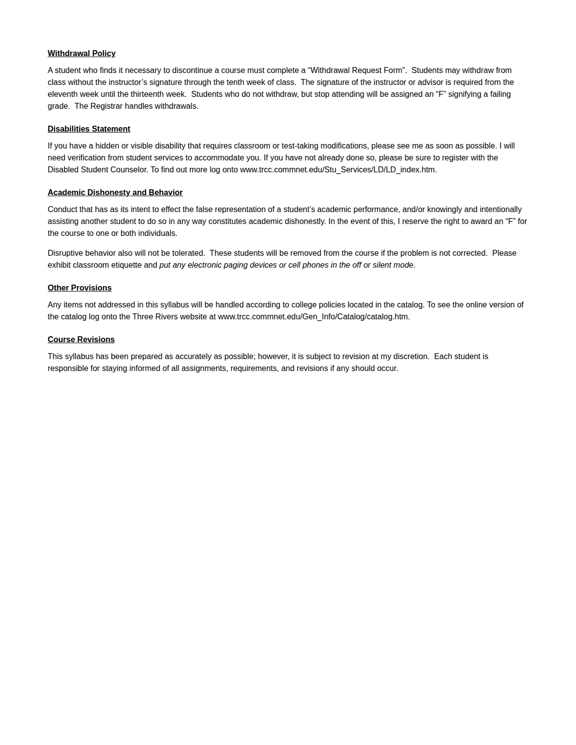Withdrawal Policy
A student who finds it necessary to discontinue a course must complete a “Withdrawal Request Form”. Students may withdraw from class without the instructor’s signature through the tenth week of class. The signature of the instructor or advisor is required from the eleventh week until the thirteenth week. Students who do not withdraw, but stop attending will be assigned an “F” signifying a failing grade. The Registrar handles withdrawals.
Disabilities Statement
If you have a hidden or visible disability that requires classroom or test-taking modifications, please see me as soon as possible. I will need verification from student services to accommodate you. If you have not already done so, please be sure to register with the Disabled Student Counselor. To find out more log onto www.trcc.commnet.edu/Stu_Services/LD/LD_index.htm.
Academic Dishonesty and Behavior
Conduct that has as its intent to effect the false representation of a student’s academic performance, and/or knowingly and intentionally assisting another student to do so in any way constitutes academic dishonestly. In the event of this, I reserve the right to award an “F” for the course to one or both individuals.
Disruptive behavior also will not be tolerated. These students will be removed from the course if the problem is not corrected. Please exhibit classroom etiquette and put any electronic paging devices or cell phones in the off or silent mode.
Other Provisions
Any items not addressed in this syllabus will be handled according to college policies located in the catalog. To see the online version of the catalog log onto the Three Rivers website at www.trcc.commnet.edu/Gen_Info/Catalog/catalog.htm.
Course Revisions
This syllabus has been prepared as accurately as possible; however, it is subject to revision at my discretion. Each student is responsible for staying informed of all assignments, requirements, and revisions if any should occur.